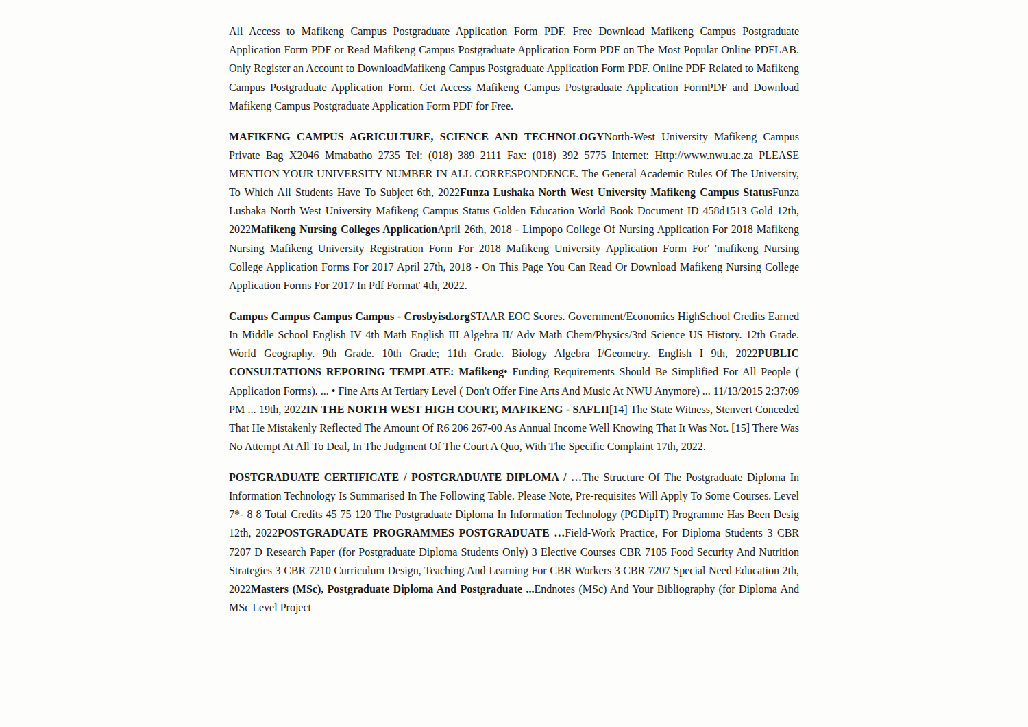All Access to Mafikeng Campus Postgraduate Application Form PDF. Free Download Mafikeng Campus Postgraduate Application Form PDF or Read Mafikeng Campus Postgraduate Application Form PDF on The Most Popular Online PDFLAB. Only Register an Account to DownloadMafikeng Campus Postgraduate Application Form PDF. Online PDF Related to Mafikeng Campus Postgraduate Application Form. Get Access Mafikeng Campus Postgraduate Application FormPDF and Download Mafikeng Campus Postgraduate Application Form PDF for Free.
MAFIKENG CAMPUS AGRICULTURE, SCIENCE AND TECHNOLOGYNorth-West University Mafikeng Campus Private Bag X2046 Mmabatho 2735 Tel: (018) 389 2111 Fax: (018) 392 5775 Internet: Http://www.nwu.ac.za PLEASE MENTION YOUR UNIVERSITY NUMBER IN ALL CORRESPONDENCE. The General Academic Rules Of The University, To Which All Students Have To Subject 6th, 2022Funza Lushaka North West University Mafikeng Campus Status Funza Lushaka North West University Mafikeng Campus Status Golden Education World Book Document ID 458d1513 Gold 12th, 2022Mafikeng Nursing Colleges Application April 26th, 2018 - Limpopo College Of Nursing Application For 2018 Mafikeng Nursing Mafikeng University Registration Form For 2018 Mafikeng University Application Form For' 'mafikeng Nursing College Application Forms For 2017 April 27th, 2018 - On This Page You Can Read Or Download Mafikeng Nursing College Application Forms For 2017 In Pdf Format' 4th, 2022.
Campus Campus Campus Campus - Crosbyisd.org STAAR EOC Scores. Government/Economics HighSchool Credits Earned In Middle School English IV 4th Math English III Algebra II/ Adv Math Chem/Physics/3rd Science US History. 12th Grade. World Geography. 9th Grade. 10th Grade; 11th Grade. Biology Algebra I/Geometry. English I 9th, 2022PUBLIC CONSULTATIONS REPORING TEMPLATE: Mafikeng• Funding Requirements Should Be Simplified For All People ( Application Forms). ... • Fine Arts At Tertiary Level ( Don't Offer Fine Arts And Music At NWU Anymore) ... 11/13/2015 2:37:09 PM ... 19th, 2022IN THE NORTH WEST HIGH COURT, MAFIKENG - SAFLII[14] The State Witness, Stenvert Conceded That He Mistakenly Reflected The Amount Of R6 206 267-00 As Annual Income Well Knowing That It Was Not. [15] There Was No Attempt At All To Deal, In The Judgment Of The Court A Quo, With The Specific Complaint 17th, 2022.
POSTGRADUATE CERTIFICATE / POSTGRADUATE DIPLOMA / …The Structure Of The Postgraduate Diploma In Information Technology Is Summarised In The Following Table. Please Note, Pre-requisites Will Apply To Some Courses. Level 7*- 8 8 Total Credits 45 75 120 The Postgraduate Diploma In Information Technology (PGDipIT) Programme Has Been Desig 12th, 2022POSTGRADUATE PROGRAMMES POSTGRADUATE …Field-Work Practice, For Diploma Students 3 CBR 7207 D Research Paper (for Postgraduate Diploma Students Only) 3 Elective Courses CBR 7105 Food Security And Nutrition Strategies 3 CBR 7210 Curriculum Design, Teaching And Learning For CBR Workers 3 CBR 7207 Special Need Education 2th, 2022Masters (MSc), Postgraduate Diploma And Postgraduate ... Endnotes (MSc) And Your Bibliography (for Diploma And MSc Level Project